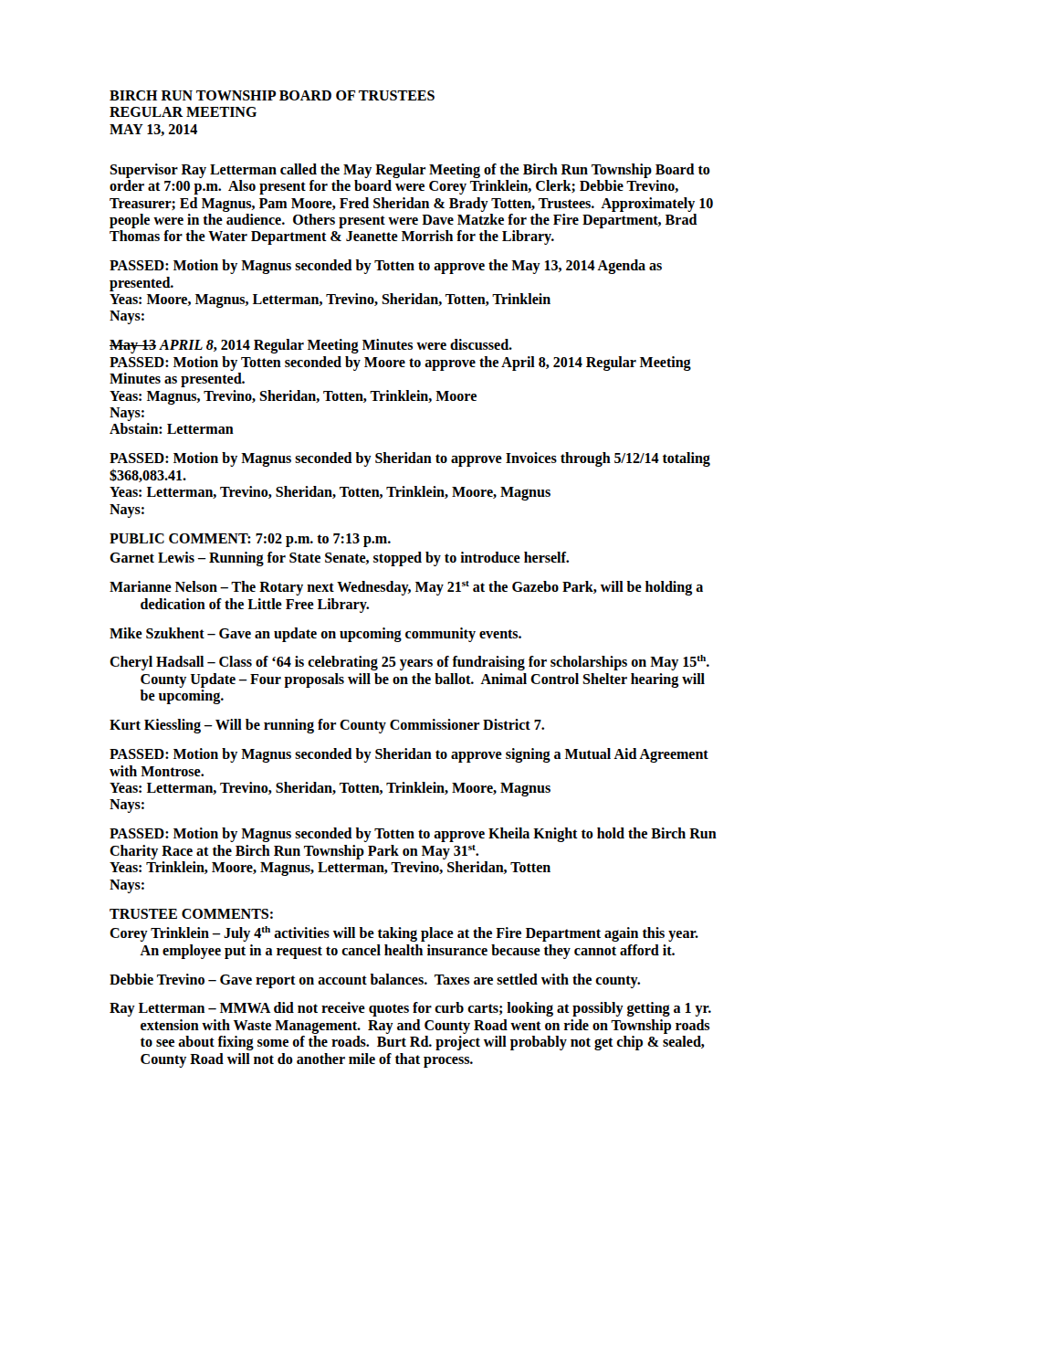BIRCH RUN TOWNSHIP BOARD OF TRUSTEES
REGULAR MEETING
MAY 13, 2014
Supervisor Ray Letterman called the May Regular Meeting of the Birch Run Township Board to order at 7:00 p.m. Also present for the board were Corey Trinklein, Clerk; Debbie Trevino, Treasurer; Ed Magnus, Pam Moore, Fred Sheridan & Brady Totten, Trustees. Approximately 10 people were in the audience. Others present were Dave Matzke for the Fire Department, Brad Thomas for the Water Department & Jeanette Morrish for the Library.
PASSED: Motion by Magnus seconded by Totten to approve the May 13, 2014 Agenda as presented.
Yeas: Moore, Magnus, Letterman, Trevino, Sheridan, Totten, Trinklein
Nays:
May 13 APRIL 8, 2014 Regular Meeting Minutes were discussed.
PASSED: Motion by Totten seconded by Moore to approve the April 8, 2014 Regular Meeting Minutes as presented.
Yeas: Magnus, Trevino, Sheridan, Totten, Trinklein, Moore
Nays:
Abstain: Letterman
PASSED: Motion by Magnus seconded by Sheridan to approve Invoices through 5/12/14 totaling $368,083.41.
Yeas: Letterman, Trevino, Sheridan, Totten, Trinklein, Moore, Magnus
Nays:
PUBLIC COMMENT: 7:02 p.m. to 7:13 p.m.
Garnet Lewis – Running for State Senate, stopped by to introduce herself.
Marianne Nelson – The Rotary next Wednesday, May 21st at the Gazebo Park, will be holding a dedication of the Little Free Library.
Mike Szukhent – Gave an update on upcoming community events.
Cheryl Hadsall – Class of ‘64 is celebrating 25 years of fundraising for scholarships on May 15th. County Update – Four proposals will be on the ballot. Animal Control Shelter hearing will be upcoming.
Kurt Kiessling – Will be running for County Commissioner District 7.
PASSED: Motion by Magnus seconded by Sheridan to approve signing a Mutual Aid Agreement with Montrose.
Yeas: Letterman, Trevino, Sheridan, Totten, Trinklein, Moore, Magnus
Nays:
PASSED: Motion by Magnus seconded by Totten to approve Kheila Knight to hold the Birch Run Charity Race at the Birch Run Township Park on May 31st.
Yeas: Trinklein, Moore, Magnus, Letterman, Trevino, Sheridan, Totten
Nays:
TRUSTEE COMMENTS:
Corey Trinklein – July 4th activities will be taking place at the Fire Department again this year. An employee put in a request to cancel health insurance because they cannot afford it.
Debbie Trevino – Gave report on account balances. Taxes are settled with the county.
Ray Letterman – MMWA did not receive quotes for curb carts; looking at possibly getting a 1 yr. extension with Waste Management. Ray and County Road went on ride on Township roads to see about fixing some of the roads. Burt Rd. project will probably not get chip & sealed, County Road will not do another mile of that process.